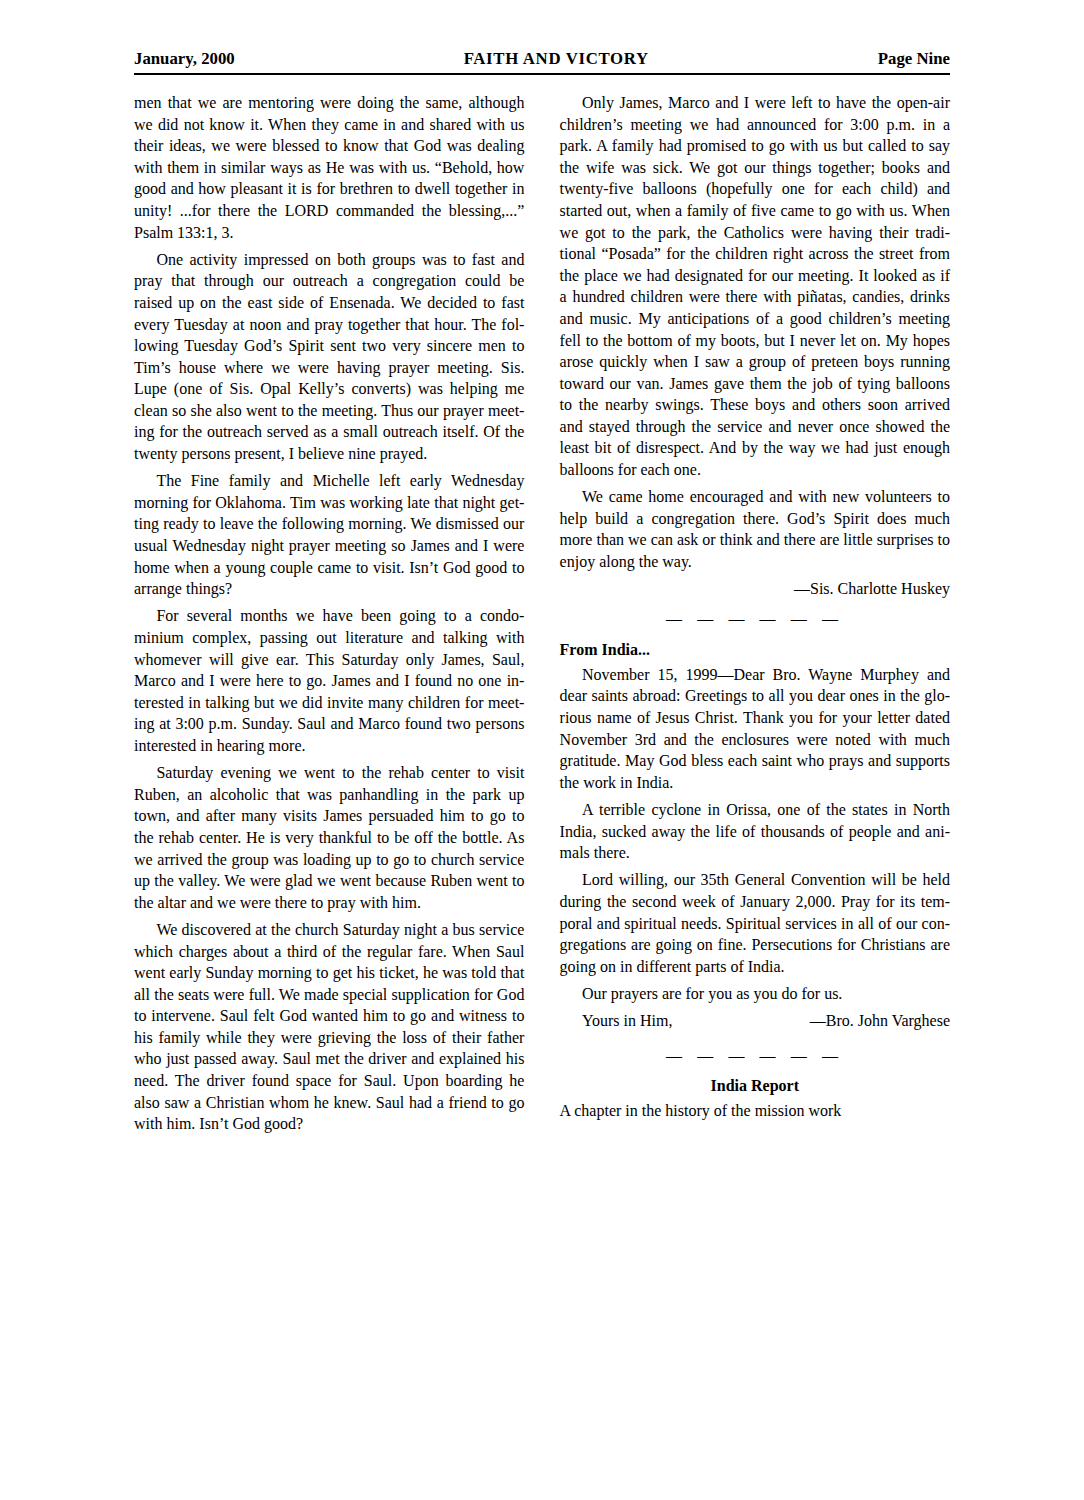January, 2000 FAITH AND VICTORY Page Nine
men that we are mentoring were doing the same, although we did not know it. When they came in and shared with us their ideas, we were blessed to know that God was dealing with them in similar ways as He was with us. “Behold, how good and how pleasant it is for brethren to dwell together in unity! ...for there the LORD commanded the blessing,...” Psalm 133:1, 3.
One activity impressed on both groups was to fast and pray that through our outreach a congregation could be raised up on the east side of Ensenada. We decided to fast every Tuesday at noon and pray together that hour. The following Tuesday God’s Spirit sent two very sincere men to Tim’s house where we were having prayer meeting. Sis. Lupe (one of Sis. Opal Kelly’s converts) was helping me clean so she also went to the meeting. Thus our prayer meeting for the outreach served as a small outreach itself. Of the twenty persons present, I believe nine prayed.
The Fine family and Michelle left early Wednesday morning for Oklahoma. Tim was working late that night getting ready to leave the following morning. We dismissed our usual Wednesday night prayer meeting so James and I were home when a young couple came to visit. Isn’t God good to arrange things?
For several months we have been going to a condominium complex, passing out literature and talking with whomever will give ear. This Saturday only James, Saul, Marco and I were here to go. James and I found no one interested in talking but we did invite many children for meeting at 3:00 p.m. Sunday. Saul and Marco found two persons interested in hearing more.
Saturday evening we went to the rehab center to visit Ruben, an alcoholic that was panhandling in the park up town, and after many visits James persuaded him to go to the rehab center. He is very thankful to be off the bottle. As we arrived the group was loading up to go to church service up the valley. We were glad we went because Ruben went to the altar and we were there to pray with him.
We discovered at the church Saturday night a bus service which charges about a third of the regular fare. When Saul went early Sunday morning to get his ticket, he was told that all the seats were full. We made special supplication for God to intervene. Saul felt God wanted him to go and witness to his family while they were grieving the loss of their father who just passed away. Saul met the driver and explained his need. The driver found space for Saul. Upon boarding he also saw a Christian whom he knew. Saul had a friend to go with him. Isn’t God good?
Only James, Marco and I were left to have the open-air children’s meeting we had announced for 3:00 p.m. in a park. A family had promised to go with us but called to say the wife was sick. We got our things together; books and twenty-five balloons (hopefully one for each child) and started out, when a family of five came to go with us. When we got to the park, the Catholics were having their traditional “Posada” for the children right across the street from the place we had designated for our meeting. It looked as if a hundred children were there with piñatas, candies, drinks and music. My anticipations of a good children’s meeting fell to the bottom of my boots, but I never let on. My hopes arose quickly when I saw a group of preteen boys running toward our van. James gave them the job of tying balloons to the nearby swings. These boys and others soon arrived and stayed through the service and never once showed the least bit of disrespect. And by the way we had just enough balloons for each one.
We came home encouraged and with new volunteers to help build a congregation there. God’s Spirit does much more than we can ask or think and there are little surprises to enjoy along the way.
—Sis. Charlotte Huskey
— — — — — —
From India...
November 15, 1999—Dear Bro. Wayne Murphey and dear saints abroad: Greetings to all you dear ones in the glorious name of Jesus Christ. Thank you for your letter dated November 3rd and the enclosures were noted with much gratitude. May God bless each saint who prays and supports the work in India.
A terrible cyclone in Orissa, one of the states in North India, sucked away the life of thousands of people and animals there.
Lord willing, our 35th General Convention will be held during the second week of January 2,000. Pray for its temporal and spiritual needs. Spiritual services in all of our congregations are going on fine. Persecutions for Christians are going on in different parts of India.
Our prayers are for you as you do for us.
Yours in Him, —Bro. John Varghese
— — — — — —
India Report
A chapter in the history of the mission work